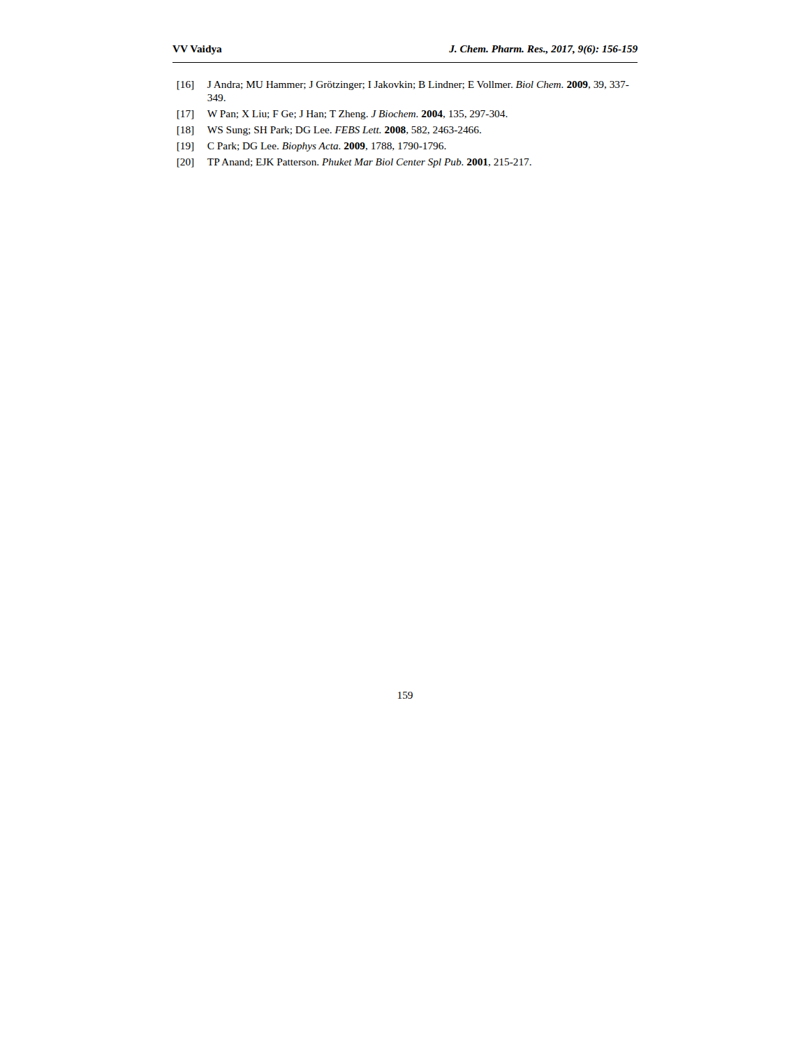VV Vaidya J. Chem. Pharm. Res., 2017, 9(6): 156-159
[16] J Andra; MU Hammer; J Grötzinger; I Jakovkin; B Lindner; E Vollmer. Biol Chem. 2009, 39, 337-349.
[17] W Pan; X Liu; F Ge; J Han; T Zheng. J Biochem. 2004, 135, 297-304.
[18] WS Sung; SH Park; DG Lee. FEBS Lett. 2008, 582, 2463-2466.
[19] C Park; DG Lee. Biophys Acta. 2009, 1788, 1790-1796.
[20] TP Anand; EJK Patterson. Phuket Mar Biol Center Spl Pub. 2001, 215-217.
159